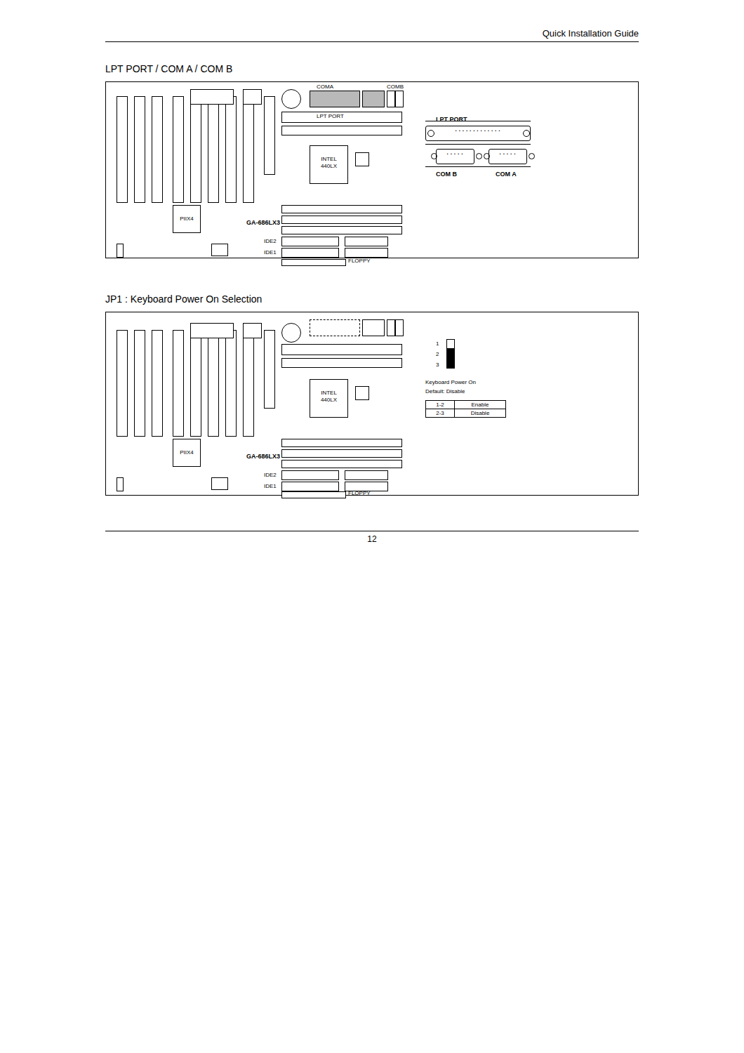Quick Installation Guide
LPT PORT / COM A / COM B
COMA COMB
LPT PORT
INTEL
440LX
PIIX4
GA-686LX3
IDE2
IDE1
FLOPPY
LPT PORT
• • • • • • • • • • • • •
• • • • •
• • • • •
COM B COM A
JP1 : Keyboard Power On Selection
INTEL
440LX
PIIX4
GA-686LX3
IDE2
IDE1
FLOPPY
1 2 3
Keyboard Power On Default: Disable
| 1-2 | Enable |
| 2-3 | Disable |
12